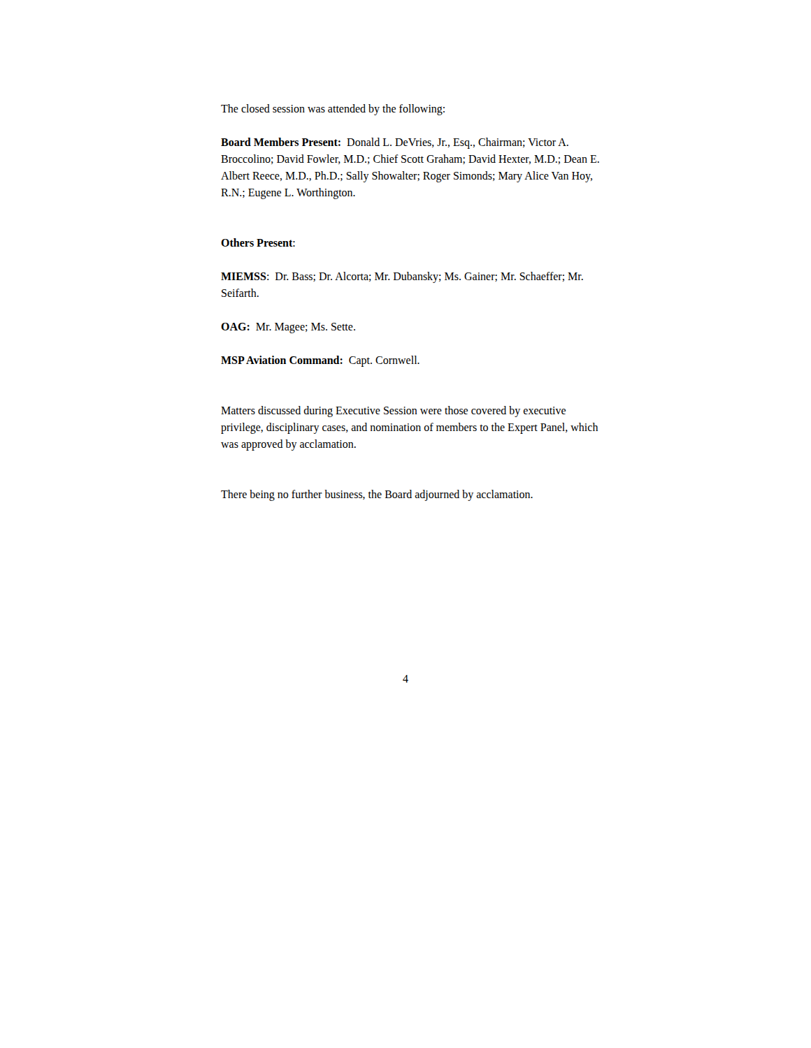The closed session was attended by the following:
Board Members Present: Donald L. DeVries, Jr., Esq., Chairman; Victor A. Broccolino; David Fowler, M.D.; Chief Scott Graham; David Hexter, M.D.; Dean E. Albert Reece, M.D., Ph.D.; Sally Showalter; Roger Simonds; Mary Alice Van Hoy, R.N.; Eugene L. Worthington.
Others Present:
MIEMSS: Dr. Bass; Dr. Alcorta; Mr. Dubansky; Ms. Gainer; Mr. Schaeffer; Mr. Seifarth.
OAG: Mr. Magee; Ms. Sette.
MSP Aviation Command: Capt. Cornwell.
Matters discussed during Executive Session were those covered by executive privilege, disciplinary cases, and nomination of members to the Expert Panel, which was approved by acclamation.
There being no further business, the Board adjourned by acclamation.
4